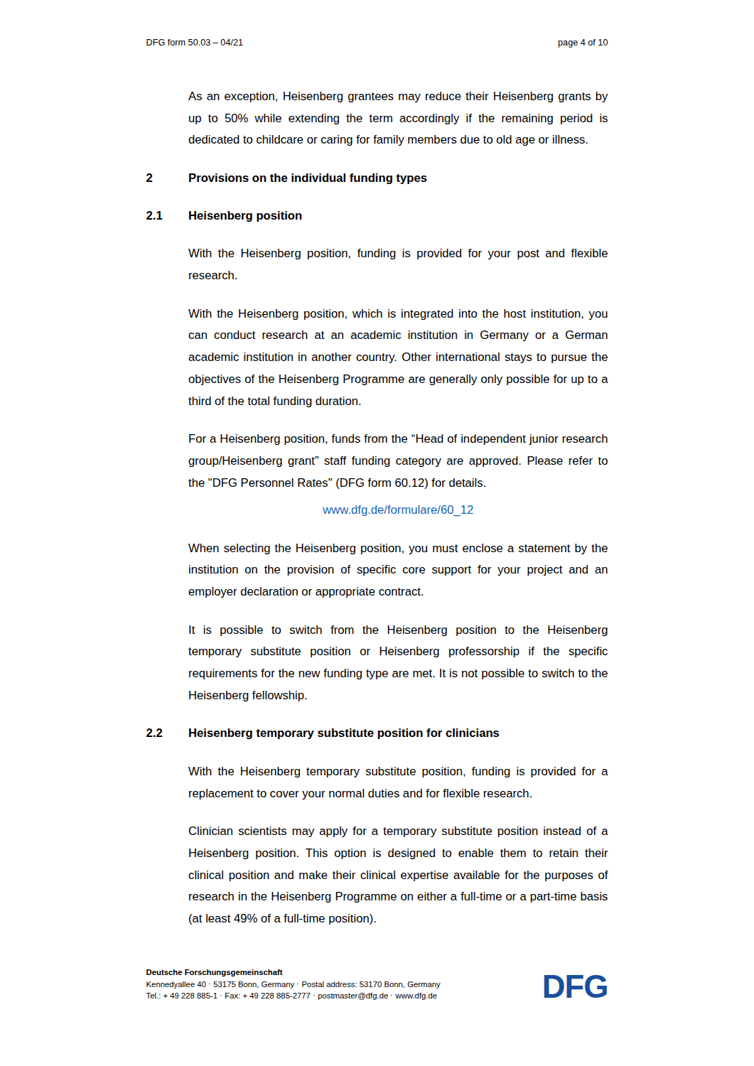DFG form 50.03 – 04/21
page 4 of 10
As an exception, Heisenberg grantees may reduce their Heisenberg grants by up to 50% while extending the term accordingly if the remaining period is dedicated to childcare or caring for family members due to old age or illness.
2 Provisions on the individual funding types
2.1 Heisenberg position
With the Heisenberg position, funding is provided for your post and flexible research.
With the Heisenberg position, which is integrated into the host institution, you can conduct research at an academic institution in Germany or a German academic institution in another country. Other international stays to pursue the objectives of the Heisenberg Programme are generally only possible for up to a third of the total funding duration.
For a Heisenberg position, funds from the “Head of independent junior research group/Heisenberg grant” staff funding category are approved. Please refer to the "DFG Personnel Rates" (DFG form 60.12) for details.
www.dfg.de/formulare/60_12
When selecting the Heisenberg position, you must enclose a statement by the institution on the provision of specific core support for your project and an employer declaration or appropriate contract.
It is possible to switch from the Heisenberg position to the Heisenberg temporary substitute position or Heisenberg professorship if the specific requirements for the new funding type are met. It is not possible to switch to the Heisenberg fellowship.
2.2 Heisenberg temporary substitute position for clinicians
With the Heisenberg temporary substitute position, funding is provided for a replacement to cover your normal duties and for flexible research.
Clinician scientists may apply for a temporary substitute position instead of a Heisenberg position. This option is designed to enable them to retain their clinical position and make their clinical expertise available for the purposes of research in the Heisenberg Programme on either a full-time or a part-time basis (at least 49% of a full-time position).
Deutsche Forschungsgemeinschaft
Kennedyallee 40 ⋅ 53175 Bonn, Germany ⋅ Postal address: 53170 Bonn, Germany
Tel.: + 49 228 885-1 ⋅ Fax: + 49 228 885-2777 ⋅ postmaster@dfg.de ⋅ www.dfg.de
DFG